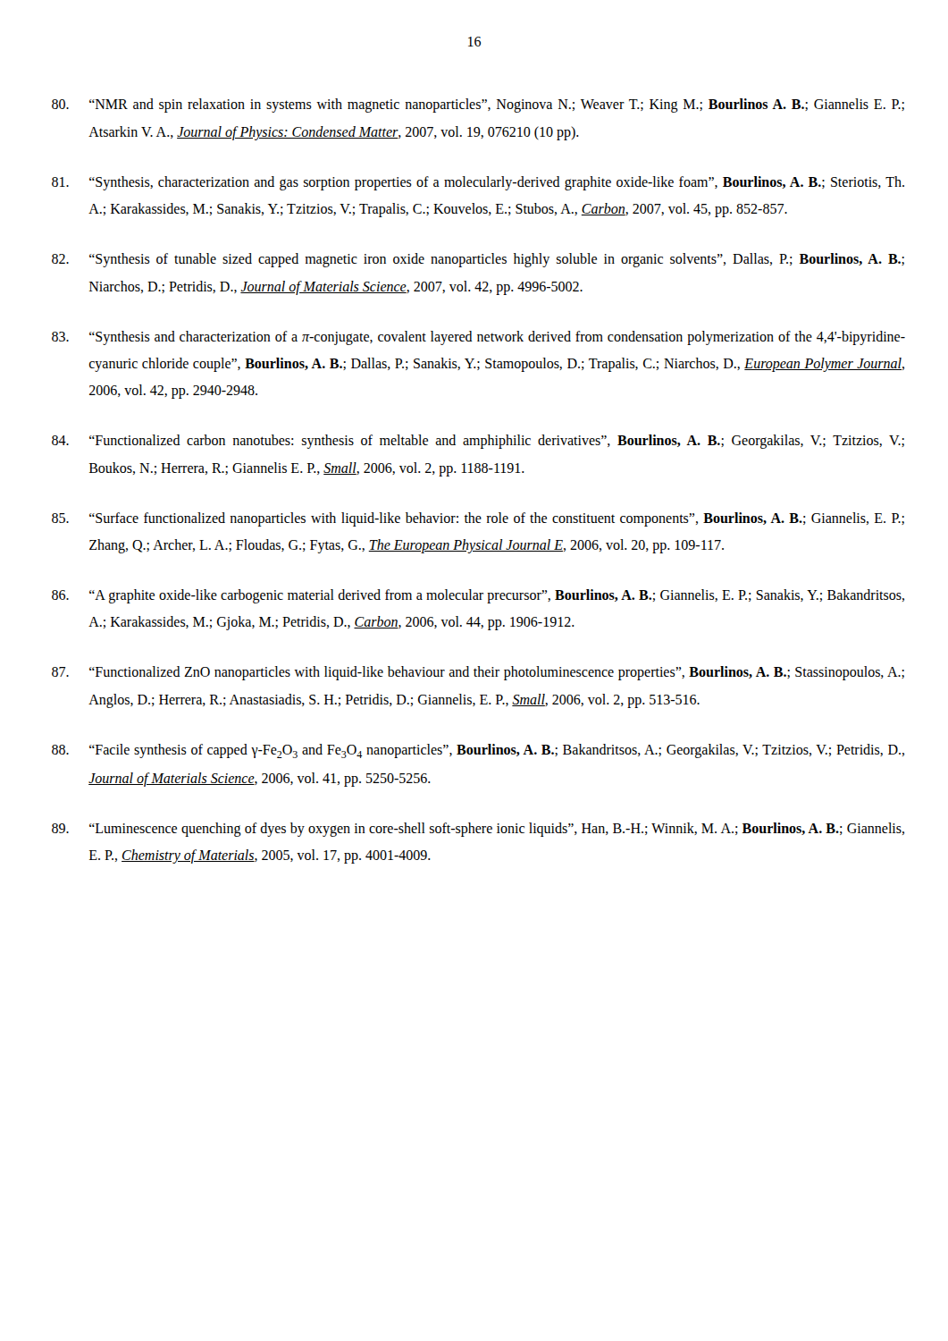16
“NMR and spin relaxation in systems with magnetic nanoparticles”, Noginova N.; Weaver T.; King M.; Bourlinos A. B.; Giannelis E. P.; Atsarkin V. A., Journal of Physics: Condensed Matter, 2007, vol. 19, 076210 (10 pp).
“Synthesis, characterization and gas sorption properties of a molecularly-derived graphite oxide-like foam”, Bourlinos, A. B.; Steriotis, Th. A.; Karakassides, M.; Sanakis, Y.; Tzitzios, V.; Trapalis, C.; Kouvelos, E.; Stubos, A., Carbon, 2007, vol. 45, pp. 852-857.
“Synthesis of tunable sized capped magnetic iron oxide nanoparticles highly soluble in organic solvents”, Dallas, P.; Bourlinos, A. B.; Niarchos, D.; Petridis, D., Journal of Materials Science, 2007, vol. 42, pp. 4996-5002.
“Synthesis and characterization of a π-conjugate, covalent layered network derived from condensation polymerization of the 4,4'-bipyridine-cyanuric chloride couple”, Bourlinos, A. B.; Dallas, P.; Sanakis, Y.; Stamopoulos, D.; Trapalis, C.; Niarchos, D., European Polymer Journal, 2006, vol. 42, pp. 2940-2948.
“Functionalized carbon nanotubes: synthesis of meltable and amphiphilic derivatives”, Bourlinos, A. B.; Georgakilas, V.; Tzitzios, V.; Boukos, N.; Herrera, R.; Giannelis E. P., Small, 2006, vol. 2, pp. 1188-1191.
“Surface functionalized nanoparticles with liquid-like behavior: the role of the constituent components”, Bourlinos, A. B.; Giannelis, E. P.; Zhang, Q.; Archer, L. A.; Floudas, G.; Fytas, G., The European Physical Journal E, 2006, vol. 20, pp. 109-117.
“A graphite oxide-like carbogenic material derived from a molecular precursor”, Bourlinos, A. B.; Giannelis, E. P.; Sanakis, Y.; Bakandritsos, A.; Karakassides, M.; Gjoka, M.; Petridis, D., Carbon, 2006, vol. 44, pp. 1906-1912.
“Functionalized ZnO nanoparticles with liquid-like behaviour and their photoluminescence properties”, Bourlinos, A. B.; Stassinopoulos, A.; Anglos, D.; Herrera, R.; Anastasiadis, S. H.; Petridis, D.; Giannelis, E. P., Small, 2006, vol. 2, pp. 513-516.
“Facile synthesis of capped γ-Fe2O3 and Fe3O4 nanoparticles”, Bourlinos, A. B.; Bakandritsos, A.; Georgakilas, V.; Tzitzios, V.; Petridis, D., Journal of Materials Science, 2006, vol. 41, pp. 5250-5256.
“Luminescence quenching of dyes by oxygen in core-shell soft-sphere ionic liquids”, Han, B.-H.; Winnik, M. A.; Bourlinos, A. B.; Giannelis, E. P., Chemistry of Materials, 2005, vol. 17, pp. 4001-4009.